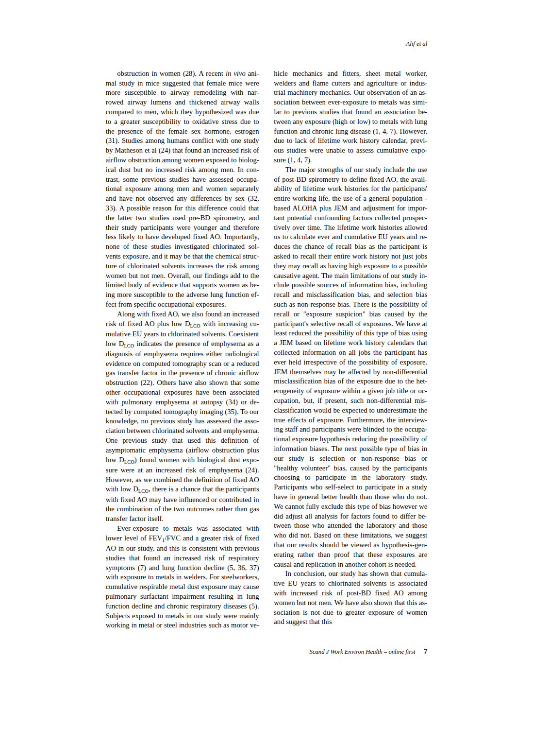Alif et al
obstruction in women (28). A recent in vivo animal study in mice suggested that female mice were more susceptible to airway remodeling with narrowed airway lumens and thickened airway walls compared to men, which they hypothesized was due to a greater susceptibility to oxidative stress due to the presence of the female sex hormone, estrogen (31). Studies among humans conflict with one study by Matheson et al (24) that found an increased risk of airflow obstruction among women exposed to biological dust but no increased risk among men. In contrast, some previous studies have assessed occupational exposure among men and women separately and have not observed any differences by sex (32, 33). A possible reason for this difference could that the latter two studies used pre-BD spirometry, and their study participants were younger and therefore less likely to have developed fixed AO. Importantly, none of these studies investigated chlorinated solvents exposure, and it may be that the chemical structure of chlorinated solvents increases the risk among women but not men. Overall, our findings add to the limited body of evidence that supports women as being more susceptible to the adverse lung function effect from specific occupational exposures.
Along with fixed AO, we also found an increased risk of fixed AO plus low DLCO with increasing cumulative EU years to chlorinated solvents. Coexistent low DLCO indicates the presence of emphysema as a diagnosis of emphysema requires either radiological evidence on computed tomography scan or a reduced gas transfer factor in the presence of chronic airflow obstruction (22). Others have also shown that some other occupational exposures have been associated with pulmonary emphysema at autopsy (34) or detected by computed tomography imaging (35). To our knowledge, no previous study has assessed the association between chlorinated solvents and emphysema. One previous study that used this definition of asymptomatic emphysema (airflow obstruction plus low DLCO) found women with biological dust exposure were at an increased risk of emphysema (24). However, as we combined the definition of fixed AO with low DLCO, there is a chance that the participants with fixed AO may have influenced or contributed in the combination of the two outcomes rather than gas transfer factor itself.
Ever-exposure to metals was associated with lower level of FEV1/FVC and a greater risk of fixed AO in our study, and this is consistent with previous studies that found an increased risk of respiratory symptoms (7) and lung function decline (5, 36, 37) with exposure to metals in welders. For steelworkers, cumulative respirable metal dust exposure may cause pulmonary surfactant impairment resulting in lung function decline and chronic respiratory diseases (5). Subjects exposed to metals in our study were mainly working in metal or steel industries such as motor vehicle mechanics and fitters, sheet metal worker, welders and flame cutters and agriculture or industrial machinery mechanics. Our observation of an association between ever-exposure to metals was similar to previous studies that found an association between any exposure (high or low) to metals with lung function and chronic lung disease (1, 4, 7). However, due to lack of lifetime work history calendar, previous studies were unable to assess cumulative exposure (1, 4, 7).
The major strengths of our study include the use of post-BD spirometry to define fixed AO, the availability of lifetime work histories for the participants' entire working life, the use of a general population -based ALOHA plus JEM and adjustment for important potential confounding factors collected prospectively over time. The lifetime work histories allowed us to calculate ever and cumulative EU years and reduces the chance of recall bias as the participant is asked to recall their entire work history not just jobs they may recall as having high exposure to a possible causative agent. The main limitations of our study include possible sources of information bias, including recall and misclassification bias, and selection bias such as non-response bias. There is the possibility of recall or "exposure suspicion" bias caused by the participant's selective recall of exposures. We have at least reduced the possibility of this type of bias using a JEM based on lifetime work history calendars that collected information on all jobs the participant has ever held irrespective of the possibility of exposure. JEM themselves may be affected by non-differential misclassification bias of the exposure due to the heterogeneity of exposure within a given job title or occupation, but, if present, such non-differential misclassification would be expected to underestimate the true effects of exposure. Furthermore, the interviewing staff and participants were blinded to the occupational exposure hypothesis reducing the possibility of information biases. The next possible type of bias in our study is selection or non-response bias or "healthy volunteer" bias, caused by the participants choosing to participate in the laboratory study. Participants who self-select to participate in a study have in general better health than those who do not. We cannot fully exclude this type of bias however we did adjust all analysis for factors found to differ between those who attended the laboratory and those who did not. Based on these limitations, we suggest that our results should be viewed as hypothesis-generating rather than proof that these exposures are causal and replication in another cohort is needed.
In conclusion, our study has shown that cumulative EU years to chlorinated solvents is associated with increased risk of post-BD fixed AO among women but not men. We have also shown that this association is not due to greater exposure of women and suggest that this
Scand J Work Environ Health – online first 7